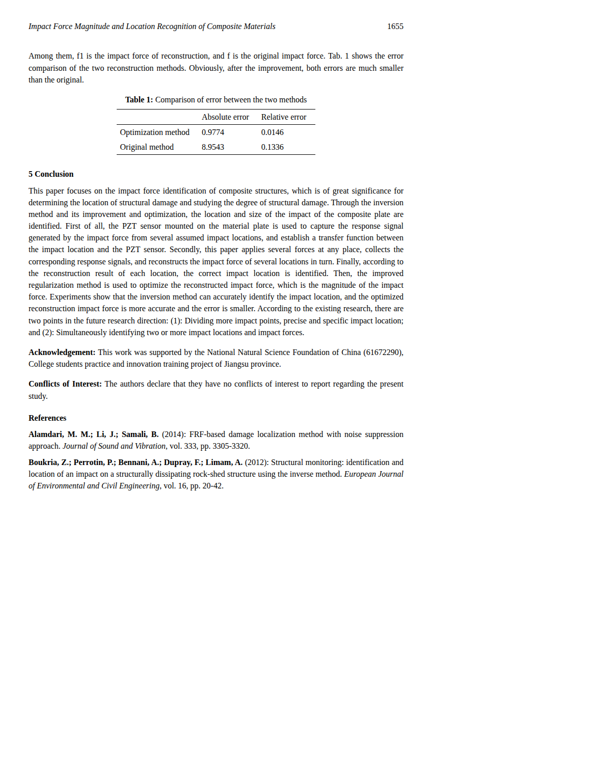Impact Force Magnitude and Location Recognition of Composite Materials 1655
Among them, f1 is the impact force of reconstruction, and f is the original impact force. Tab. 1 shows the error comparison of the two reconstruction methods. Obviously, after the improvement, both errors are much smaller than the original.
Table 1: Comparison of error between the two methods
| | Absolute error | Relative error |
| --- | --- | --- |
| Optimization method | 0.9774 | 0.0146 |
| Original method | 8.9543 | 0.1336 |
5 Conclusion
This paper focuses on the impact force identification of composite structures, which is of great significance for determining the location of structural damage and studying the degree of structural damage. Through the inversion method and its improvement and optimization, the location and size of the impact of the composite plate are identified. First of all, the PZT sensor mounted on the material plate is used to capture the response signal generated by the impact force from several assumed impact locations, and establish a transfer function between the impact location and the PZT sensor. Secondly, this paper applies several forces at any place, collects the corresponding response signals, and reconstructs the impact force of several locations in turn. Finally, according to the reconstruction result of each location, the correct impact location is identified. Then, the improved regularization method is used to optimize the reconstructed impact force, which is the magnitude of the impact force. Experiments show that the inversion method can accurately identify the impact location, and the optimized reconstruction impact force is more accurate and the error is smaller. According to the existing research, there are two points in the future research direction: (1): Dividing more impact points, precise and specific impact location; and (2): Simultaneously identifying two or more impact locations and impact forces.
Acknowledgement: This work was supported by the National Natural Science Foundation of China (61672290), College students practice and innovation training project of Jiangsu province.
Conflicts of Interest: The authors declare that they have no conflicts of interest to report regarding the present study.
References
Alamdari, M. M.; Li, J.; Samali, B. (2014): FRF-based damage localization method with noise suppression approach. Journal of Sound and Vibration, vol. 333, pp. 3305-3320.
Boukria, Z.; Perrotin, P.; Bennani, A.; Dupray, F.; Limam, A. (2012): Structural monitoring: identification and location of an impact on a structurally dissipating rock-shed structure using the inverse method. European Journal of Environmental and Civil Engineering, vol. 16, pp. 20-42.